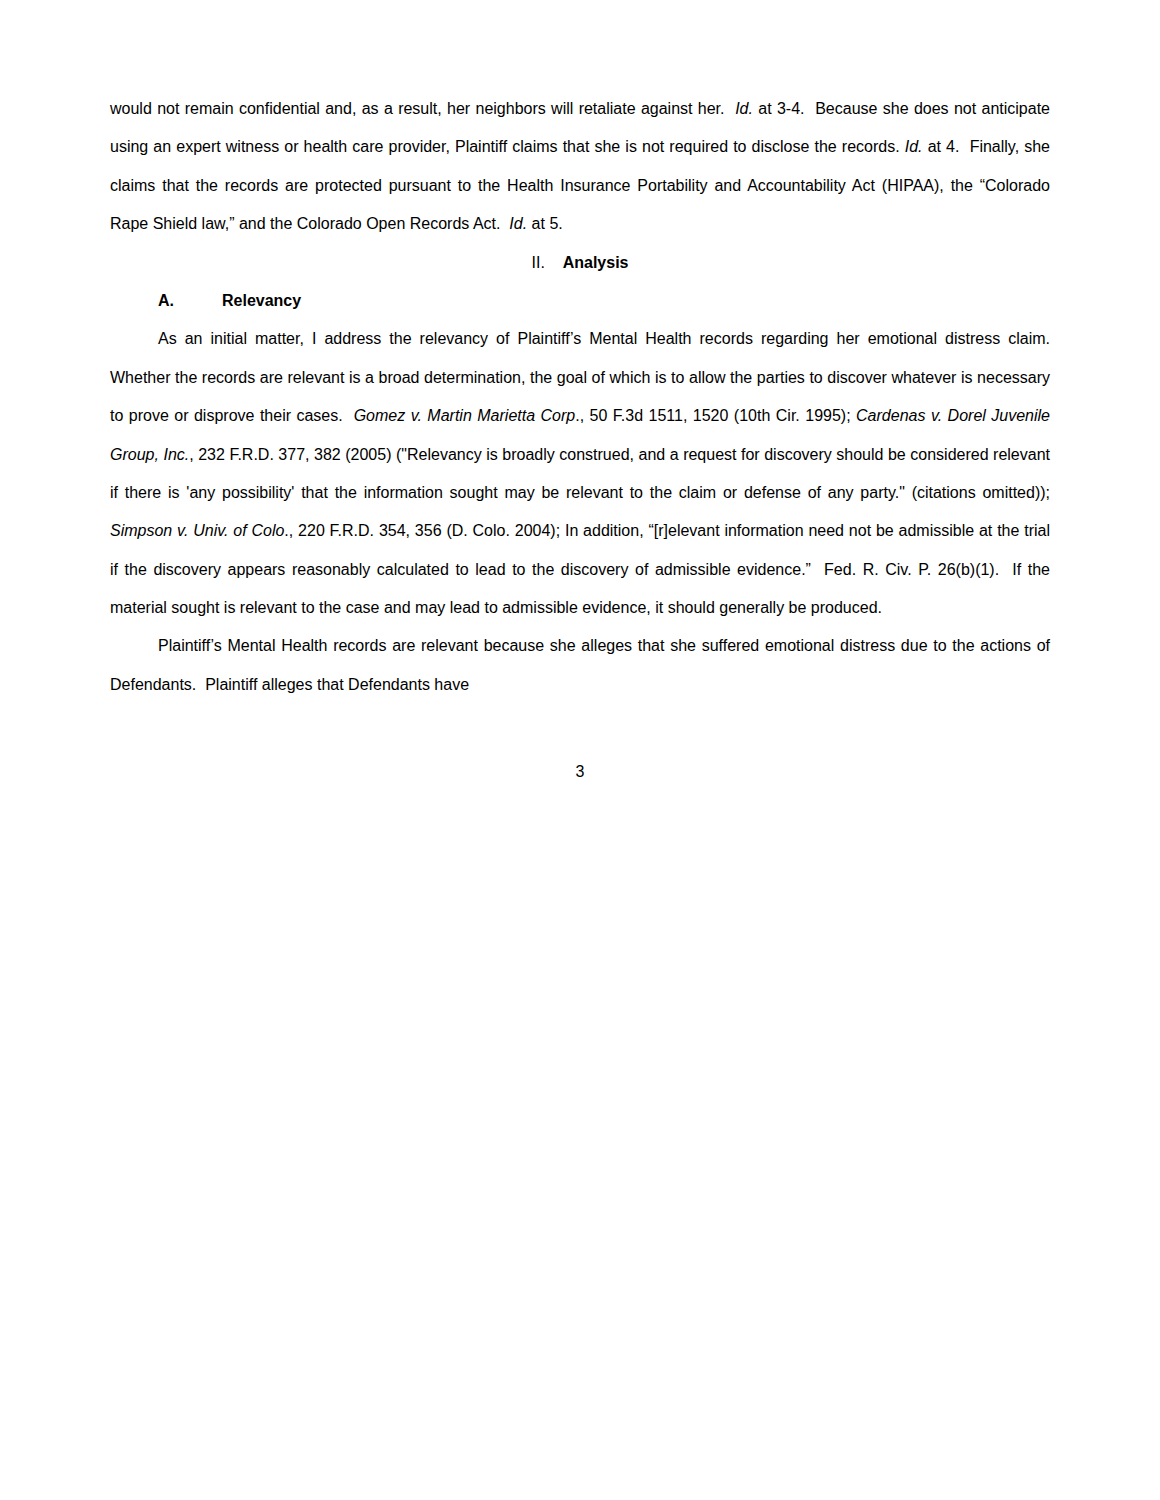would not remain confidential and, as a result, her neighbors will retaliate against her. Id. at 3-4. Because she does not anticipate using an expert witness or health care provider, Plaintiff claims that she is not required to disclose the records. Id. at 4. Finally, she claims that the records are protected pursuant to the Health Insurance Portability and Accountability Act (HIPAA), the “Colorado Rape Shield law,” and the Colorado Open Records Act. Id. at 5.
II. Analysis
A. Relevancy
As an initial matter, I address the relevancy of Plaintiff’s Mental Health records regarding her emotional distress claim. Whether the records are relevant is a broad determination, the goal of which is to allow the parties to discover whatever is necessary to prove or disprove their cases. Gomez v. Martin Marietta Corp., 50 F.3d 1511, 1520 (10th Cir. 1995); Cardenas v. Dorel Juvenile Group, Inc., 232 F.R.D. 377, 382 (2005) ("Relevancy is broadly construed, and a request for discovery should be considered relevant if there is 'any possibility' that the information sought may be relevant to the claim or defense of any party." (citations omitted)); Simpson v. Univ. of Colo., 220 F.R.D. 354, 356 (D. Colo. 2004); In addition, “[r]elevant information need not be admissible at the trial if the discovery appears reasonably calculated to lead to the discovery of admissible evidence.” Fed. R. Civ. P. 26(b)(1). If the material sought is relevant to the case and may lead to admissible evidence, it should generally be produced.
Plaintiff’s Mental Health records are relevant because she alleges that she suffered emotional distress due to the actions of Defendants. Plaintiff alleges that Defendants have
3